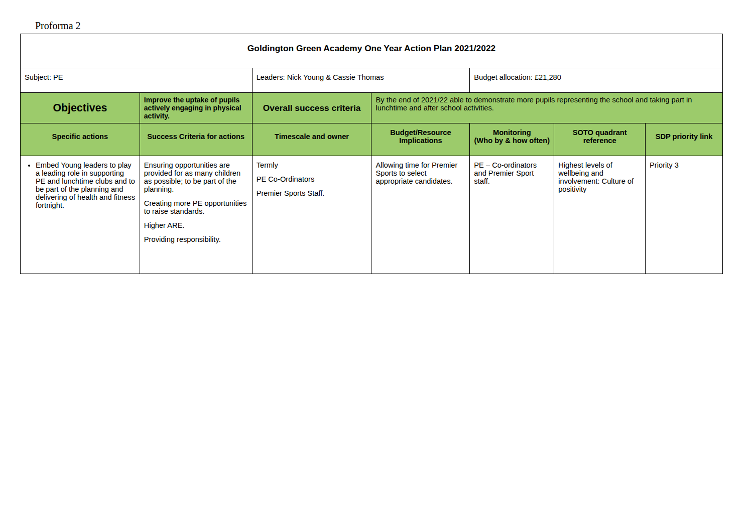Proforma 2
| Goldington Green Academy One Year Action Plan 2021/2022 |
| Subject: PE | Leaders: Nick Young & Cassie Thomas | Budget allocation: £21,280 |
| Objectives | Improve the uptake of pupils actively engaging in physical activity. | Overall success criteria | By the end of 2021/22 able to demonstrate more pupils representing the school and taking part in lunchtime and after school activities. |
| Specific actions | Success Criteria for actions | Timescale and owner | Budget/Resource Implications | Monitoring (Who by & how often) | SOTO quadrant reference | SDP priority link |
| Embed Young leaders to play a leading role in supporting PE and lunchtime clubs and to be part of the planning and delivering of health and fitness fortnight. | Ensuring opportunities are provided for as many children as possible; to be part of the planning. Creating more PE opportunities to raise standards. Higher ARE. Providing responsibility. | Termly PE Co-Ordinators Premier Sports Staff. | Allowing time for Premier Sports to select appropriate candidates. | PE – Co-ordinators and Premier Sport staff. | Highest levels of wellbeing and involvement: Culture of positivity | Priority 3 |